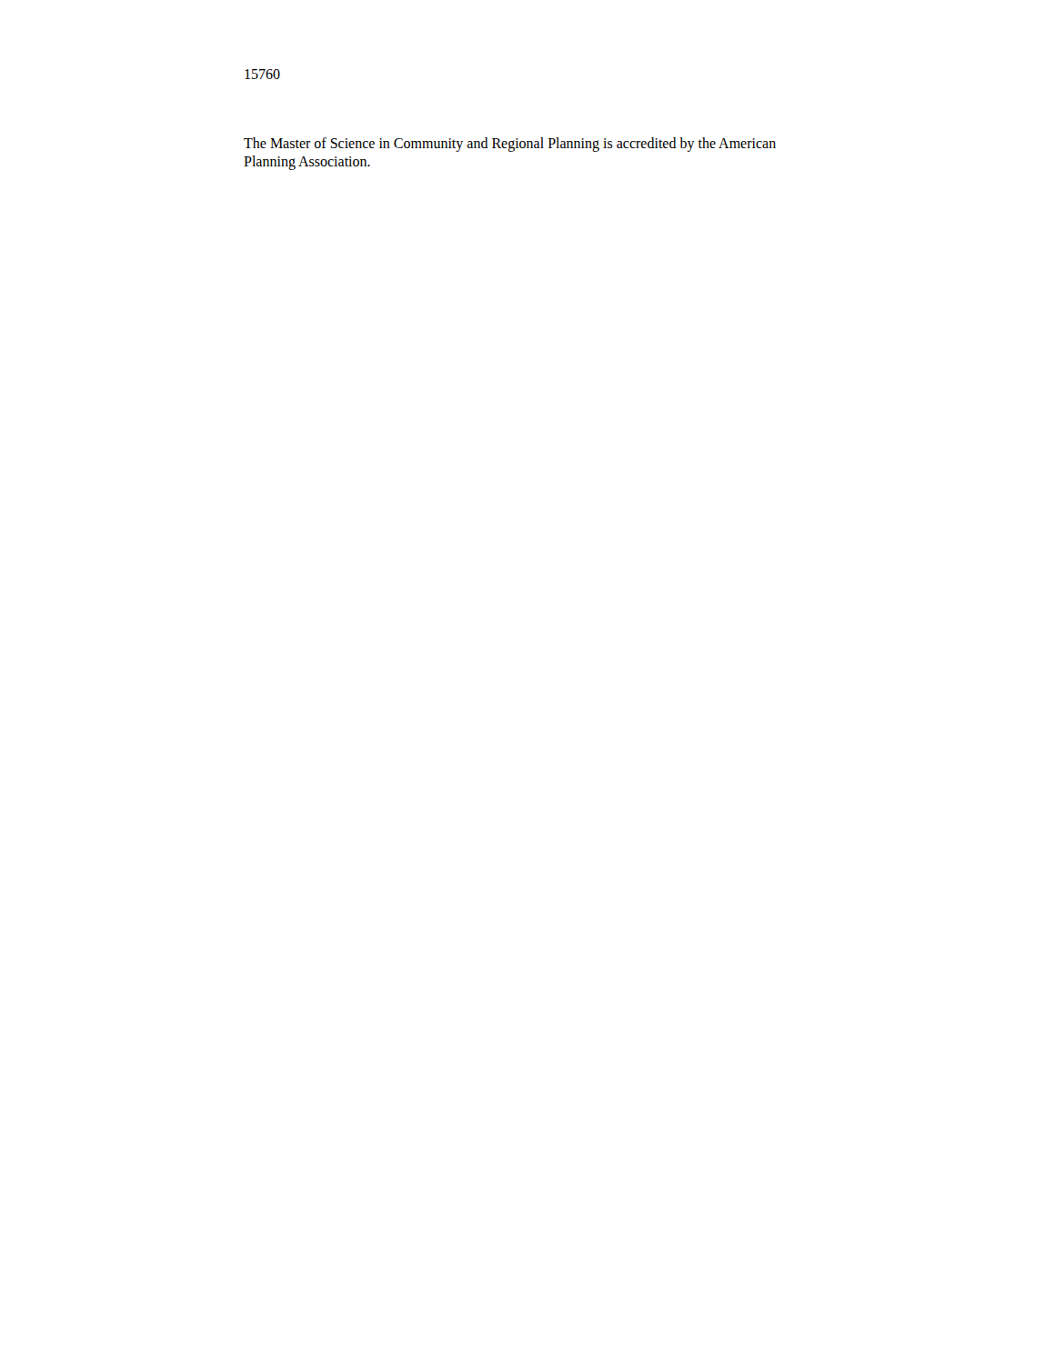15760
The Master of Science in Community and Regional Planning is accredited by the American Planning Association.